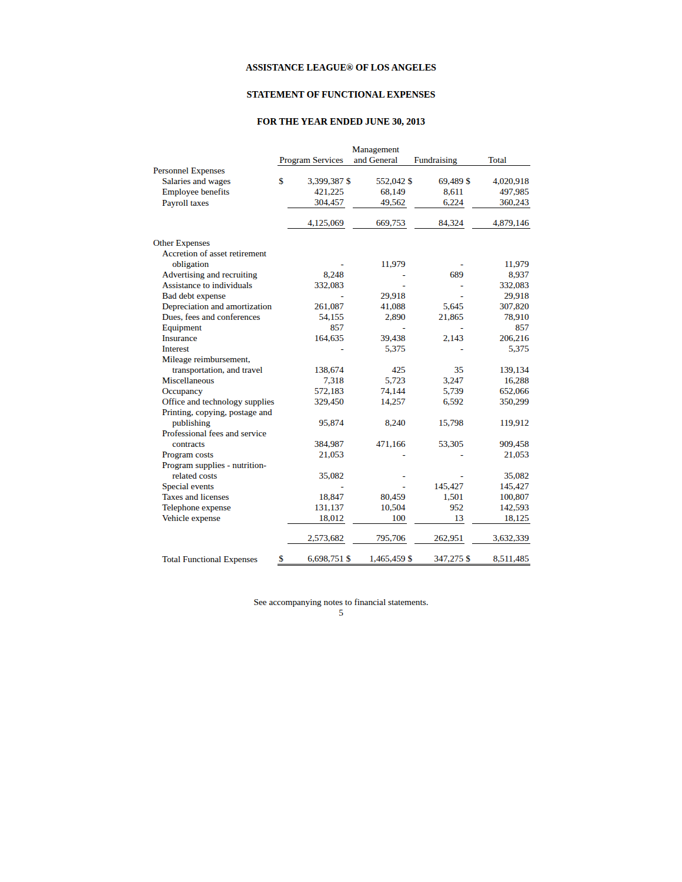ASSISTANCE LEAGUE® OF LOS ANGELES
STATEMENT OF FUNCTIONAL EXPENSES
FOR THE YEAR ENDED JUNE 30, 2013
| | | Management | | |
| | Program Services | and General | Fundraising | Total |
| Personnel Expenses | |
| Salaries and wages | $ | 3,399,387 | $ | 552,042 | $ | 69,489 | $ | 4,020,918 |
| Employee benefits | | 421,225 | | 68,149 | | 8,611 | | 497,985 |
| Payroll taxes | | 304,457 | | 49,562 | | 6,224 | | 360,243 |
| | | 4,125,069 | | 669,753 | | 84,324 | | 4,879,146 |
| Other Expenses | |
| Accretion of asset retirement | |
| obligation | | - | | 11,979 | | - | | 11,979 |
| Advertising and recruiting | | 8,248 | | - | | 689 | | 8,937 |
| Assistance to individuals | | 332,083 | | - | | - | | 332,083 |
| Bad debt expense | | - | | 29,918 | | - | | 29,918 |
| Depreciation and amortization | | 261,087 | | 41,088 | | 5,645 | | 307,820 |
| Dues, fees and conferences | | 54,155 | | 2,890 | | 21,865 | | 78,910 |
| Equipment | | 857 | | - | | - | | 857 |
| Insurance | | 164,635 | | 39,438 | | 2,143 | | 206,216 |
| Interest | | - | | 5,375 | | - | | 5,375 |
| Mileage reimbursement, | |
| transportation, and travel | | 138,674 | | 425 | | 35 | | 139,134 |
| Miscellaneous | | 7,318 | | 5,723 | | 3,247 | | 16,288 |
| Occupancy | | 572,183 | | 74,144 | | 5,739 | | 652,066 |
| Office and technology supplies | | 329,450 | | 14,257 | | 6,592 | | 350,299 |
| Printing, copying, postage and | |
| publishing | | 95,874 | | 8,240 | | 15,798 | | 119,912 |
| Professional fees and service | |
| contracts | | 384,987 | | 471,166 | | 53,305 | | 909,458 |
| Program costs | | 21,053 | | - | | - | | 21,053 |
| Program supplies - nutrition- | |
| related costs | | 35,082 | | - | | - | | 35,082 |
| Special events | | - | | - | | 145,427 | | 145,427 |
| Taxes and licenses | | 18,847 | | 80,459 | | 1,501 | | 100,807 |
| Telephone expense | | 131,137 | | 10,504 | | 952 | | 142,593 |
| Vehicle expense | | 18,012 | | 100 | | 13 | | 18,125 |
| | | 2,573,682 | | 795,706 | | 262,951 | | 3,632,339 |
| Total Functional Expenses | $ | 6,698,751 | $ | 1,465,459 | $ | 347,275 | $ | 8,511,485 |
See accompanying notes to financial statements.
5